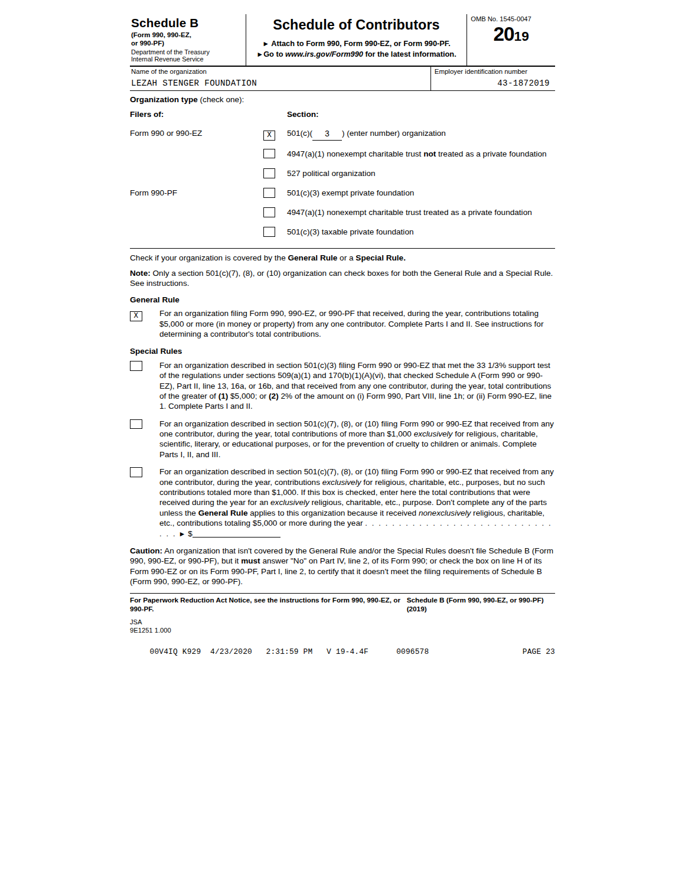Schedule B
(Form 990, 990-EZ,
or 990-PF)
Department of the Treasury
Internal Revenue Service
Schedule of Contributors
► Attach to Form 990, Form 990-EZ, or Form 990-PF.
►Go to www.irs.gov/Form990 for the latest information.
OMB No. 1545-0047
2019
Name of the organization
LEZAH STENGER FOUNDATION
Employer identification number
43-1872019
Organization type (check one):
| Filers of: | | Section: |
| Form 990 or 990-EZ | | 501(c)( 3 ) (enter number) organization |
| | | 4947(a)(1) nonexempt charitable trust not treated as a private foundation |
| | | 527 political organization |
| Form 990-PF | | 501(c)(3) exempt private foundation |
| | | 4947(a)(1) nonexempt charitable trust treated as a private foundation |
| | | 501(c)(3) taxable private foundation |
Check if your organization is covered by the General Rule or a Special Rule.
Note: Only a section 501(c)(7), (8), or (10) organization can check boxes for both the General Rule and a Special Rule. See instructions.
General Rule
For an organization filing Form 990, 990-EZ, or 990-PF that received, during the year, contributions totaling $5,000 or more (in money or property) from any one contributor. Complete Parts I and II. See instructions for determining a contributor's total contributions.
Special Rules
For an organization described in section 501(c)(3) filing Form 990 or 990-EZ that met the 33 1/3% support test of the regulations under sections 509(a)(1) and 170(b)(1)(A)(vi), that checked Schedule A (Form 990 or 990-EZ), Part II, line 13, 16a, or 16b, and that received from any one contributor, during the year, total contributions of the greater of (1) $5,000; or (2) 2% of the amount on (i) Form 990, Part VIII, line 1h; or (ii) Form 990-EZ, line 1. Complete Parts I and II.
For an organization described in section 501(c)(7), (8), or (10) filing Form 990 or 990-EZ that received from any one contributor, during the year, total contributions of more than $1,000 exclusively for religious, charitable, scientific, literary, or educational purposes, or for the prevention of cruelty to children or animals. Complete Parts I, II, and III.
For an organization described in section 501(c)(7), (8), or (10) filing Form 990 or 990-EZ that received from any one contributor, during the year, contributions exclusively for religious, charitable, etc., purposes, but no such contributions totaled more than $1,000. If this box is checked, enter here the total contributions that were received during the year for an exclusively religious, charitable, etc., purpose. Don't complete any of the parts unless the General Rule applies to this organization because it received nonexclusively religious, charitable, etc., contributions totaling $5,000 or more during the year . . . . . . . . . . . . . . . . . . . . . . . . . . . . . . . ► $
Caution: An organization that isn't covered by the General Rule and/or the Special Rules doesn't file Schedule B (Form 990, 990-EZ, or 990-PF), but it must answer "No" on Part IV, line 2, of its Form 990; or check the box on line H of its Form 990-EZ or on its Form 990-PF, Part I, line 2, to certify that it doesn't meet the filing requirements of Schedule B (Form 990, 990-EZ, or 990-PF).
For Paperwork Reduction Act Notice, see the instructions for Form 990, 990-EZ, or 990-PF.
Schedule B (Form 990, 990-EZ, or 990-PF) (2019)
JSA
9E1251 1.000
00V4IQ K929 4/23/2020 2:31:59 PM V 19-4.4F 0096578
PAGE 23